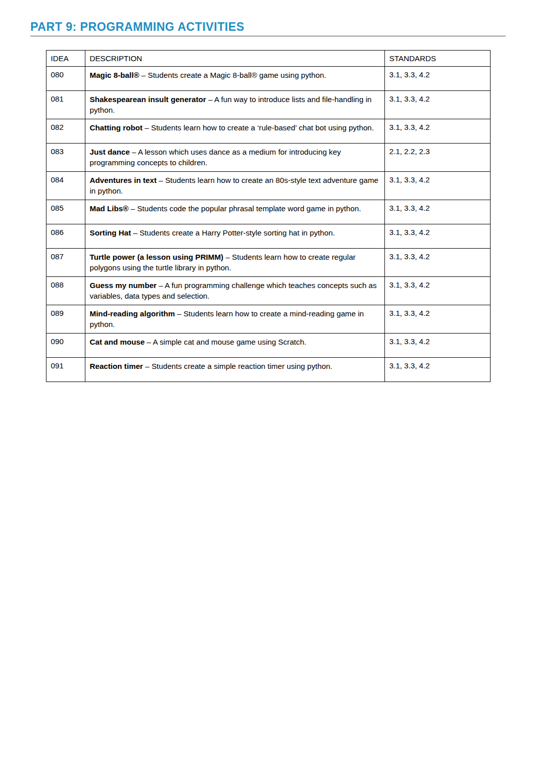Part 9: Programming Activities
| IDEA | DESCRIPTION | STANDARDS |
| --- | --- | --- |
| 080 | Magic 8-ball® – Students create a Magic 8-ball® game using python. | 3.1, 3.3, 4.2 |
| 081 | Shakespearean insult generator – A fun way to introduce lists and file-handling in python. | 3.1, 3.3, 4.2 |
| 082 | Chatting robot – Students learn how to create a ‘rule-based’ chat bot using python. | 3.1, 3.3, 4.2 |
| 083 | Just dance – A lesson which uses dance as a medium for introducing key programming concepts to children. | 2.1, 2.2, 2.3 |
| 084 | Adventures in text – Students learn how to create an 80s-style text adventure game in python. | 3.1, 3.3, 4.2 |
| 085 | Mad Libs® – Students code the popular phrasal template word game in python. | 3.1, 3.3, 4.2 |
| 086 | Sorting Hat – Students create a Harry Potter-style sorting hat in python. | 3.1, 3.3, 4.2 |
| 087 | Turtle power (a lesson using PRIMM) – Students learn how to create regular polygons using the turtle library in python. | 3.1, 3.3, 4.2 |
| 088 | Guess my number – A fun programming challenge which teaches concepts such as variables, data types and selection. | 3.1, 3.3, 4.2 |
| 089 | Mind-reading algorithm – Students learn how to create a mind-reading game in python. | 3.1, 3.3, 4.2 |
| 090 | Cat and mouse – A simple cat and mouse game using Scratch. | 3.1, 3.3, 4.2 |
| 091 | Reaction timer – Students create a simple reaction timer using python. | 3.1, 3.3, 4.2 |